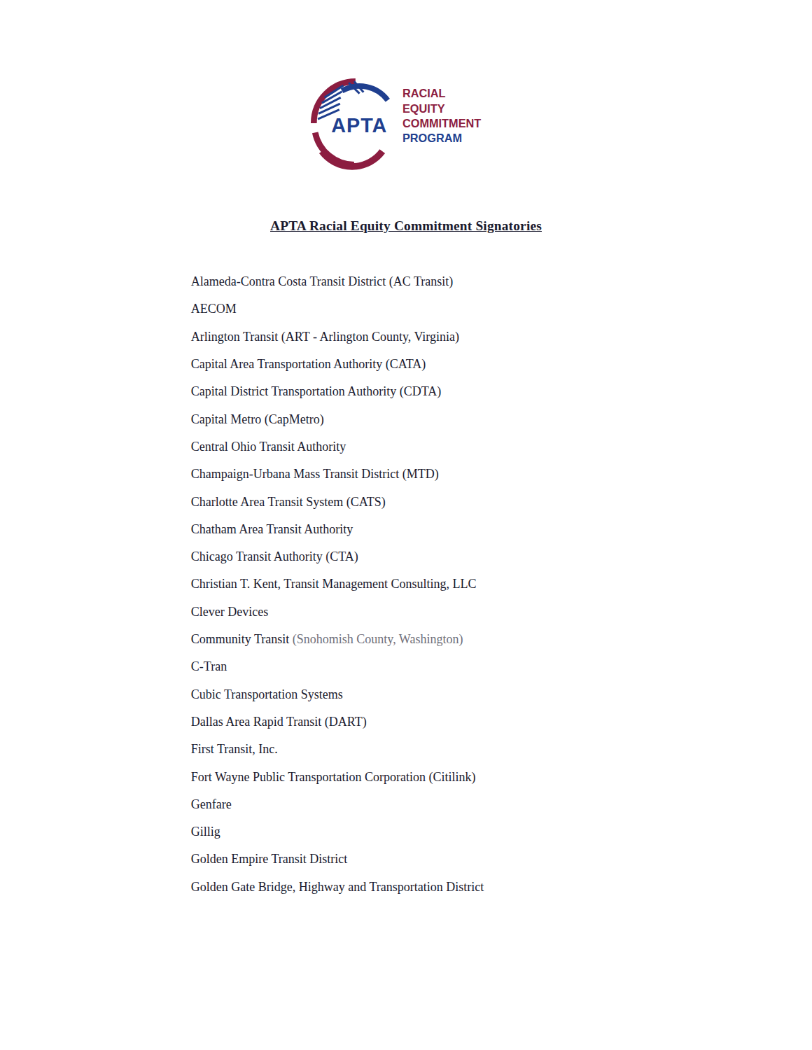APTA RACIAL EQUITY COMMITMENT PROGRAM
APTA Racial Equity Commitment Signatories
Alameda-Contra Costa Transit District (AC Transit)
AECOM
Arlington Transit (ART - Arlington County, Virginia)
Capital Area Transportation Authority (CATA)
Capital District Transportation Authority (CDTA)
Capital Metro (CapMetro)
Central Ohio Transit Authority
Champaign-Urbana Mass Transit District (MTD)
Charlotte Area Transit System (CATS)
Chatham Area Transit Authority
Chicago Transit Authority (CTA)
Christian T. Kent, Transit Management Consulting, LLC
Clever Devices
Community Transit (Snohomish County, Washington)
C-Tran
Cubic Transportation Systems
Dallas Area Rapid Transit (DART)
First Transit, Inc.
Fort Wayne Public Transportation Corporation (Citilink)
Genfare
Gillig
Golden Empire Transit District
Golden Gate Bridge, Highway and Transportation District